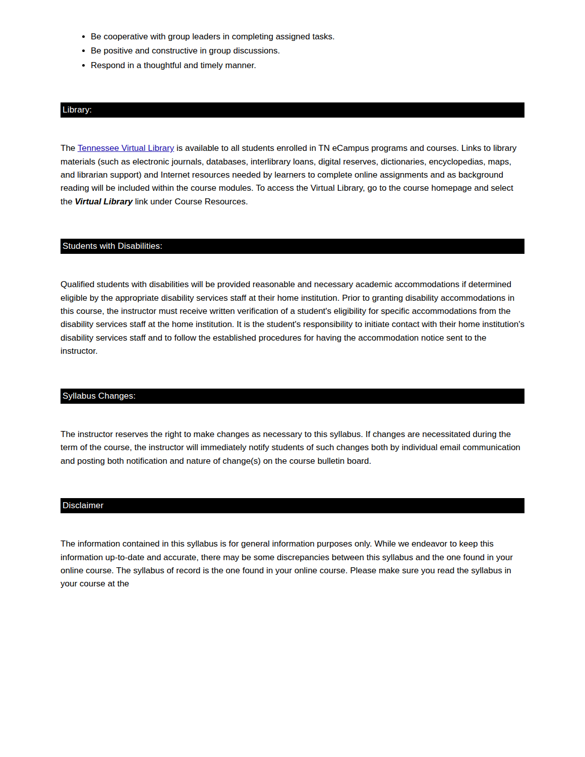Be cooperative with group leaders in completing assigned tasks.
Be positive and constructive in group discussions.
Respond in a thoughtful and timely manner.
Library:
The Tennessee Virtual Library is available to all students enrolled in TN eCampus programs and courses. Links to library materials (such as electronic journals, databases, interlibrary loans, digital reserves, dictionaries, encyclopedias, maps, and librarian support) and Internet resources needed by learners to complete online assignments and as background reading will be included within the course modules. To access the Virtual Library, go to the course homepage and select the Virtual Library link under Course Resources.
Students with Disabilities:
Qualified students with disabilities will be provided reasonable and necessary academic accommodations if determined eligible by the appropriate disability services staff at their home institution. Prior to granting disability accommodations in this course, the instructor must receive written verification of a student's eligibility for specific accommodations from the disability services staff at the home institution. It is the student's responsibility to initiate contact with their home institution's disability services staff and to follow the established procedures for having the accommodation notice sent to the instructor.
Syllabus Changes:
The instructor reserves the right to make changes as necessary to this syllabus. If changes are necessitated during the term of the course, the instructor will immediately notify students of such changes both by individual email communication and posting both notification and nature of change(s) on the course bulletin board.
Disclaimer
The information contained in this syllabus is for general information purposes only. While we endeavor to keep this information up-to-date and accurate, there may be some discrepancies between this syllabus and the one found in your online course. The syllabus of record is the one found in your online course. Please make sure you read the syllabus in your course at the